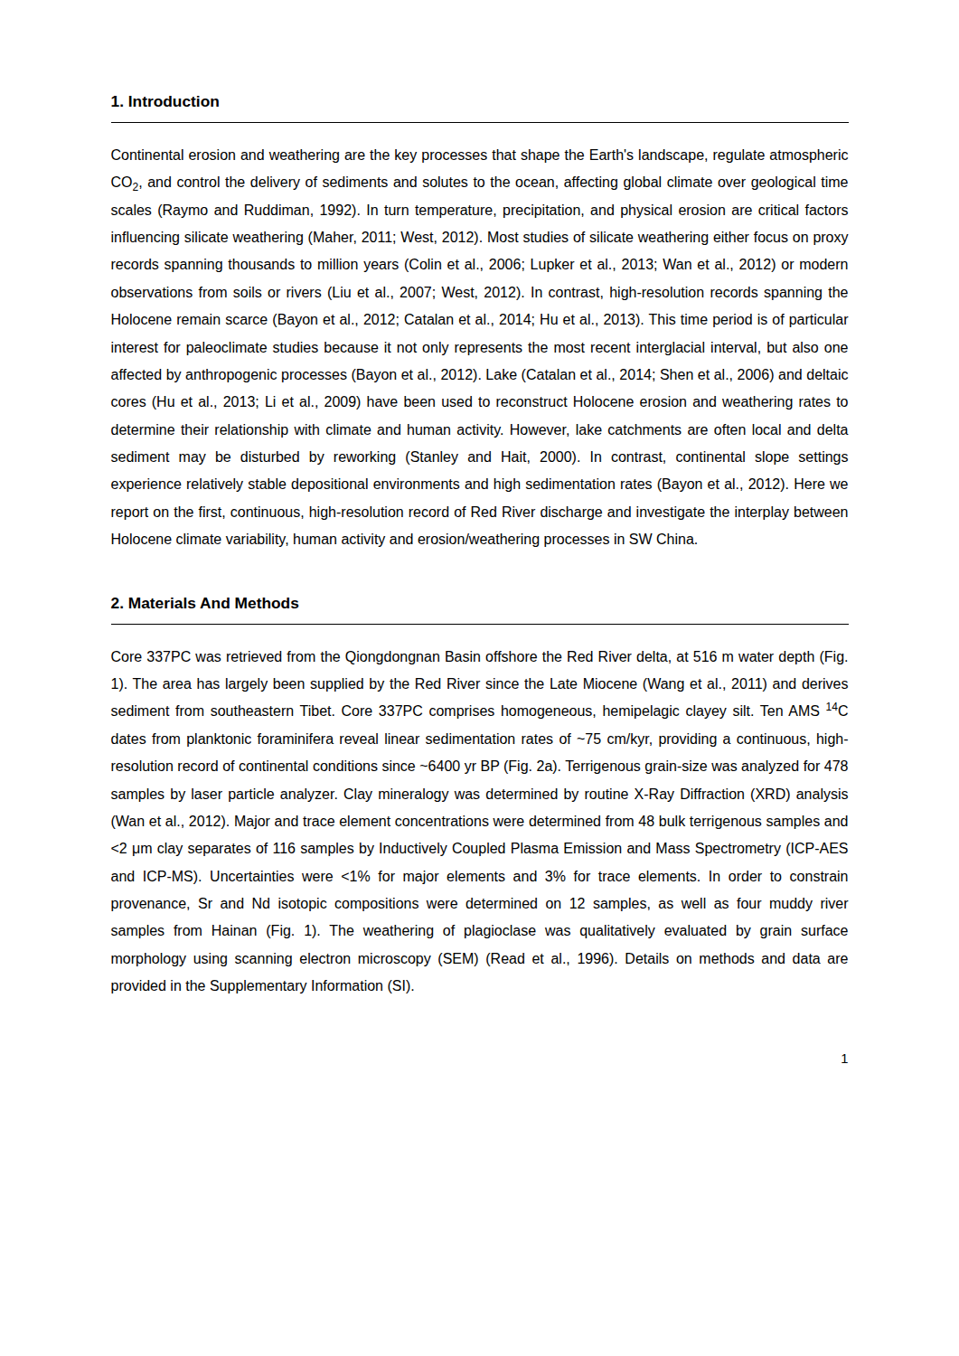1. Introduction
Continental erosion and weathering are the key processes that shape the Earth's landscape, regulate atmospheric CO2, and control the delivery of sediments and solutes to the ocean, affecting global climate over geological time scales (Raymo and Ruddiman, 1992). In turn temperature, precipitation, and physical erosion are critical factors influencing silicate weathering (Maher, 2011; West, 2012). Most studies of silicate weathering either focus on proxy records spanning thousands to million years (Colin et al., 2006; Lupker et al., 2013; Wan et al., 2012) or modern observations from soils or rivers (Liu et al., 2007; West, 2012). In contrast, high-resolution records spanning the Holocene remain scarce (Bayon et al., 2012; Catalan et al., 2014; Hu et al., 2013). This time period is of particular interest for paleoclimate studies because it not only represents the most recent interglacial interval, but also one affected by anthropogenic processes (Bayon et al., 2012). Lake (Catalan et al., 2014; Shen et al., 2006) and deltaic cores (Hu et al., 2013; Li et al., 2009) have been used to reconstruct Holocene erosion and weathering rates to determine their relationship with climate and human activity. However, lake catchments are often local and delta sediment may be disturbed by reworking (Stanley and Hait, 2000). In contrast, continental slope settings experience relatively stable depositional environments and high sedimentation rates (Bayon et al., 2012). Here we report on the first, continuous, high-resolution record of Red River discharge and investigate the interplay between Holocene climate variability, human activity and erosion/weathering processes in SW China.
2. Materials And Methods
Core 337PC was retrieved from the Qiongdongnan Basin offshore the Red River delta, at 516 m water depth (Fig. 1). The area has largely been supplied by the Red River since the Late Miocene (Wang et al., 2011) and derives sediment from southeastern Tibet. Core 337PC comprises homogeneous, hemipelagic clayey silt. Ten AMS 14C dates from planktonic foraminifera reveal linear sedimentation rates of ~75 cm/kyr, providing a continuous, high-resolution record of continental conditions since ~6400 yr BP (Fig. 2a). Terrigenous grain-size was analyzed for 478 samples by laser particle analyzer. Clay mineralogy was determined by routine X-Ray Diffraction (XRD) analysis (Wan et al., 2012). Major and trace element concentrations were determined from 48 bulk terrigenous samples and <2 μm clay separates of 116 samples by Inductively Coupled Plasma Emission and Mass Spectrometry (ICP-AES and ICP-MS). Uncertainties were <1% for major elements and 3% for trace elements. In order to constrain provenance, Sr and Nd isotopic compositions were determined on 12 samples, as well as four muddy river samples from Hainan (Fig. 1). The weathering of plagioclase was qualitatively evaluated by grain surface morphology using scanning electron microscopy (SEM) (Read et al., 1996). Details on methods and data are provided in the Supplementary Information (SI).
1